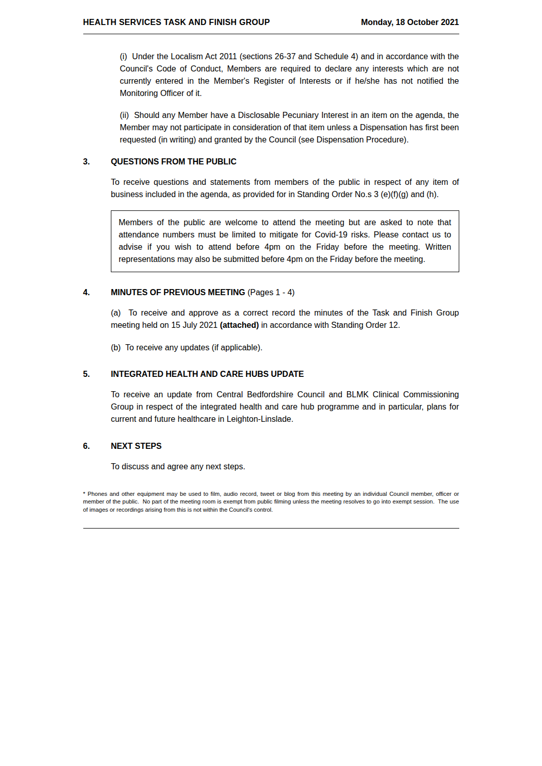Health Services Task and Finish Group Monday, 18 October 2021
(i) Under the Localism Act 2011 (sections 26-37 and Schedule 4) and in accordance with the Council's Code of Conduct, Members are required to declare any interests which are not currently entered in the Member's Register of Interests or if he/she has not notified the Monitoring Officer of it.
(ii) Should any Member have a Disclosable Pecuniary Interest in an item on the agenda, the Member may not participate in consideration of that item unless a Dispensation has first been requested (in writing) and granted by the Council (see Dispensation Procedure).
3. Questions from the Public
To receive questions and statements from members of the public in respect of any item of business included in the agenda, as provided for in Standing Order No.s 3 (e)(f)(g) and (h).
Members of the public are welcome to attend the meeting but are asked to note that attendance numbers must be limited to mitigate for Covid-19 risks. Please contact us to advise if you wish to attend before 4pm on the Friday before the meeting. Written representations may also be submitted before 4pm on the Friday before the meeting.
4. Minutes of Previous Meeting (Pages 1 - 4)
(a) To receive and approve as a correct record the minutes of the Task and Finish Group meeting held on 15 July 2021 (attached) in accordance with Standing Order 12.
(b) To receive any updates (if applicable).
5. Integrated Health and Care Hubs Update
To receive an update from Central Bedfordshire Council and BLMK Clinical Commissioning Group in respect of the integrated health and care hub programme and in particular, plans for current and future healthcare in Leighton-Linslade.
6. Next Steps
To discuss and agree any next steps.
* Phones and other equipment may be used to film, audio record, tweet or blog from this meeting by an individual Council member, officer or member of the public. No part of the meeting room is exempt from public filming unless the meeting resolves to go into exempt session. The use of images or recordings arising from this is not within the Council's control.